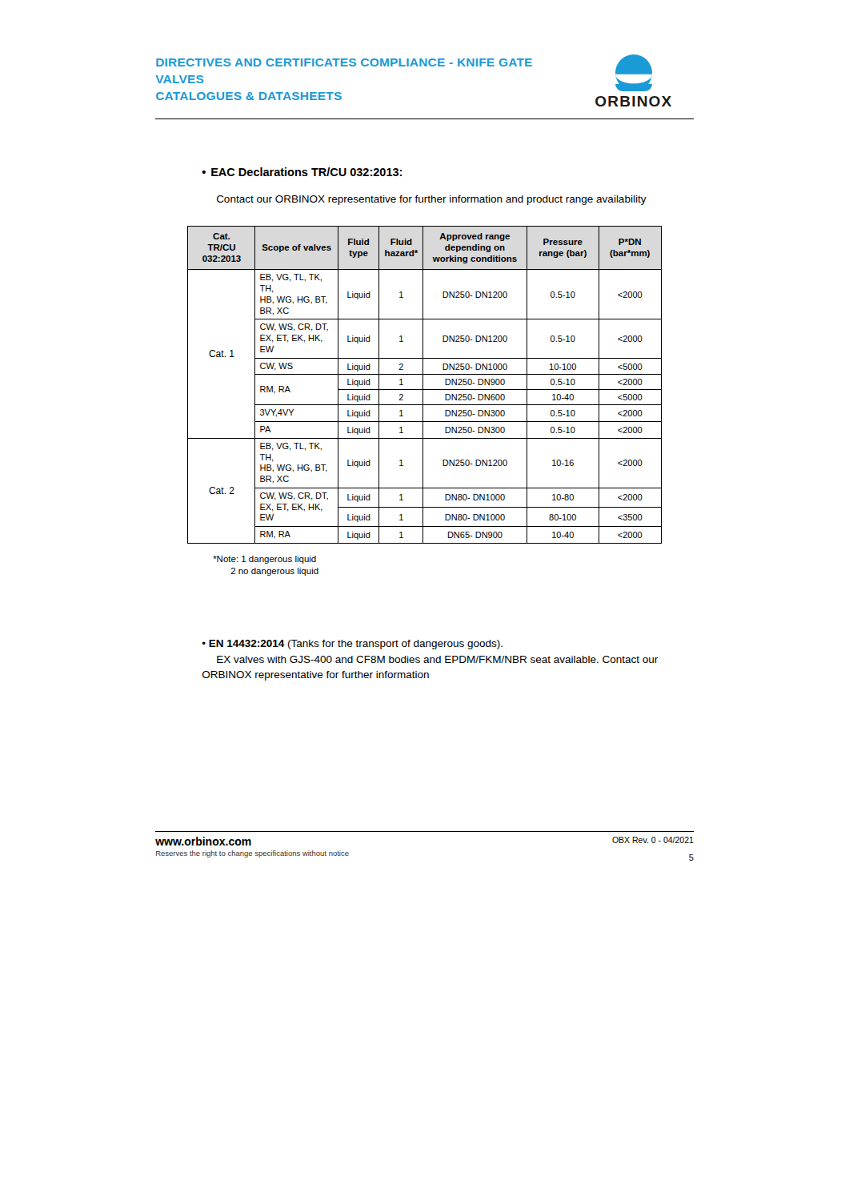Directives and Certificates Compliance - Knife Gate Valves
Catalogues & Datasheets
ORBINOX
•EAC Declarations TR/CU 032:2013:
Contact our ORBINOX representative for further information and product range availability
| Cat. TR/CU 032:2013 | Scope of valves | Fluid type | Fluid hazard* | Approved range depending on working conditions | Pressure range (bar) | P*DN (bar*mm) |
| --- | --- | --- | --- | --- | --- | --- |
| Cat. 1 | EB, VG, TL, TK, TH, HB, WG, HG, BT, BR, XC | Liquid | 1 | DN250- DN1200 | 0.5-10 | <2000 |
| CW, WS, CR, DT, EX, ET, EK, HK, EW | Liquid | 1 | DN250- DN1200 | 0.5-10 | <2000 |
| CW, WS | Liquid | 2 | DN250- DN1000 | 10-100 | <5000 |
| RM, RA | Liquid | 1 | DN250- DN900 | 0.5-10 | <2000 |
| Liquid | 2 | DN250- DN600 | 10-40 | <5000 |
| 3VY,4VY | Liquid | 1 | DN250- DN300 | 0.5-10 | <2000 |
| PA | Liquid | 1 | DN250- DN300 | 0.5-10 | <2000 |
| Cat. 2 | EB, VG, TL, TK, TH, HB, WG, HG, BT, BR, XC | Liquid | 1 | DN250- DN1200 | 10-16 | <2000 |
| CW, WS, CR, DT, EX, ET, EK, HK, EW | Liquid | 1 | DN80- DN1000 | 10-80 | <2000 |
| Liquid | 1 | DN80- DN1000 | 80-100 | <3500 |
| RM, RA | Liquid | 1 | DN65- DN900 | 10-40 | <2000 |
*Note: 1 dangerous liquid 2 no dangerous liquid
• EN 14432:2014 (Tanks for the transport of dangerous goods).
EX valves with GJS-400 and CF8M bodies and EPDM/FKM/NBR seat available. Contact our
ORBINOX representative for further information
www.orbinox.com
Reserves the right to change specifications without notice
OBX Rev. 0 - 04/2021
5